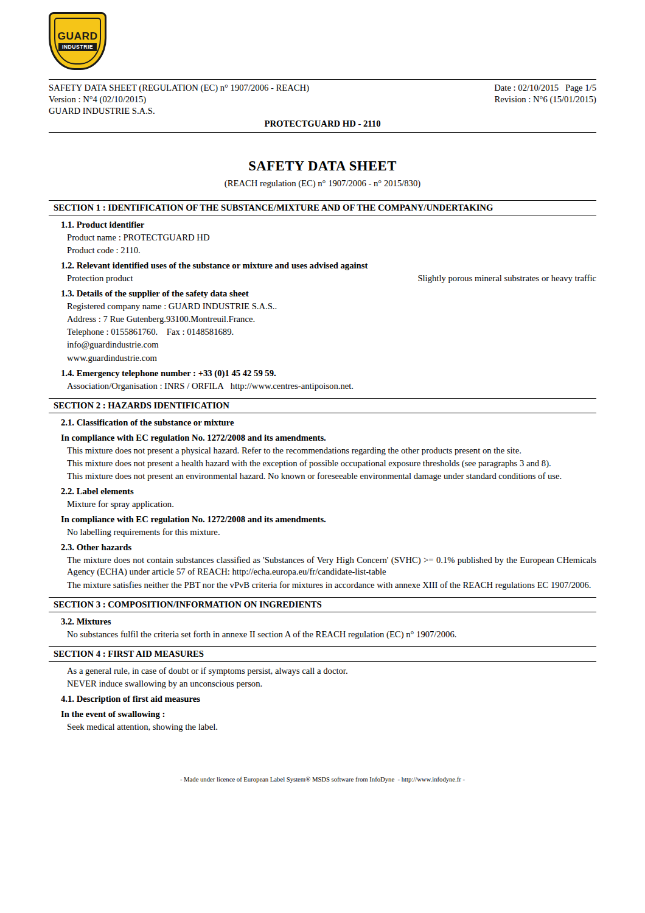GUARD
INDUSTRIE
| SAFETY DATA SHEET (REGULATION (EC) n° 1907/2006 - REACH) | Date : 02/10/2015 Page 1/5 |
| Version : N°4 (02/10/2015) | Revision : N°6 (15/01/2015) |
| GUARD INDUSTRIE S.A.S. |
PROTECTGUARD HD - 2110
SAFETY DATA SHEET
(REACH regulation (EC) n° 1907/2006 - n° 2015/830)
SECTION 1 : IDENTIFICATION OF THE SUBSTANCE/MIXTURE AND OF THE COMPANY/UNDERTAKING
1.1. Product identifier
Product name : PROTECTGUARD HD
Product code : 2110.
1.2. Relevant identified uses of the substance or mixture and uses advised against
Protection product
Slightly porous mineral substrates or heavy traffic
1.3. Details of the supplier of the safety data sheet
Registered company name : GUARD INDUSTRIE S.A.S..
Address : 7 Rue Gutenberg.93100.Montreuil.France.
Telephone : 0155861760. Fax : 0148581689.
info@guardindustrie.com
www.guardindustrie.com
1.4. Emergency telephone number : +33 (0)1 45 42 59 59.
Association/Organisation : INRS / ORFILA http://www.centres-antipoison.net.
SECTION 2 : HAZARDS IDENTIFICATION
2.1. Classification of the substance or mixture
In compliance with EC regulation No. 1272/2008 and its amendments.
This mixture does not present a physical hazard. Refer to the recommendations regarding the other products present on the site.
This mixture does not present a health hazard with the exception of possible occupational exposure thresholds (see paragraphs 3 and 8).
This mixture does not present an environmental hazard. No known or foreseeable environmental damage under standard conditions of use.
2.2. Label elements
Mixture for spray application.
In compliance with EC regulation No. 1272/2008 and its amendments.
No labelling requirements for this mixture.
2.3. Other hazards
The mixture does not contain substances classified as 'Substances of Very High Concern' (SVHC) >= 0.1% published by the European CHemicals Agency (ECHA) under article 57 of REACH: http://echa.europa.eu/fr/candidate-list-table
The mixture satisfies neither the PBT nor the vPvB criteria for mixtures in accordance with annexe XIII of the REACH regulations EC 1907/2006.
SECTION 3 : COMPOSITION/INFORMATION ON INGREDIENTS
3.2. Mixtures
No substances fulfil the criteria set forth in annexe II section A of the REACH regulation (EC) n° 1907/2006.
SECTION 4 : FIRST AID MEASURES
As a general rule, in case of doubt or if symptoms persist, always call a doctor.
NEVER induce swallowing by an unconscious person.
4.1. Description of first aid measures
In the event of swallowing :
Seek medical attention, showing the label.
- Made under licence of European Label System® MSDS software from InfoDyne - http://www.infodyne.fr -